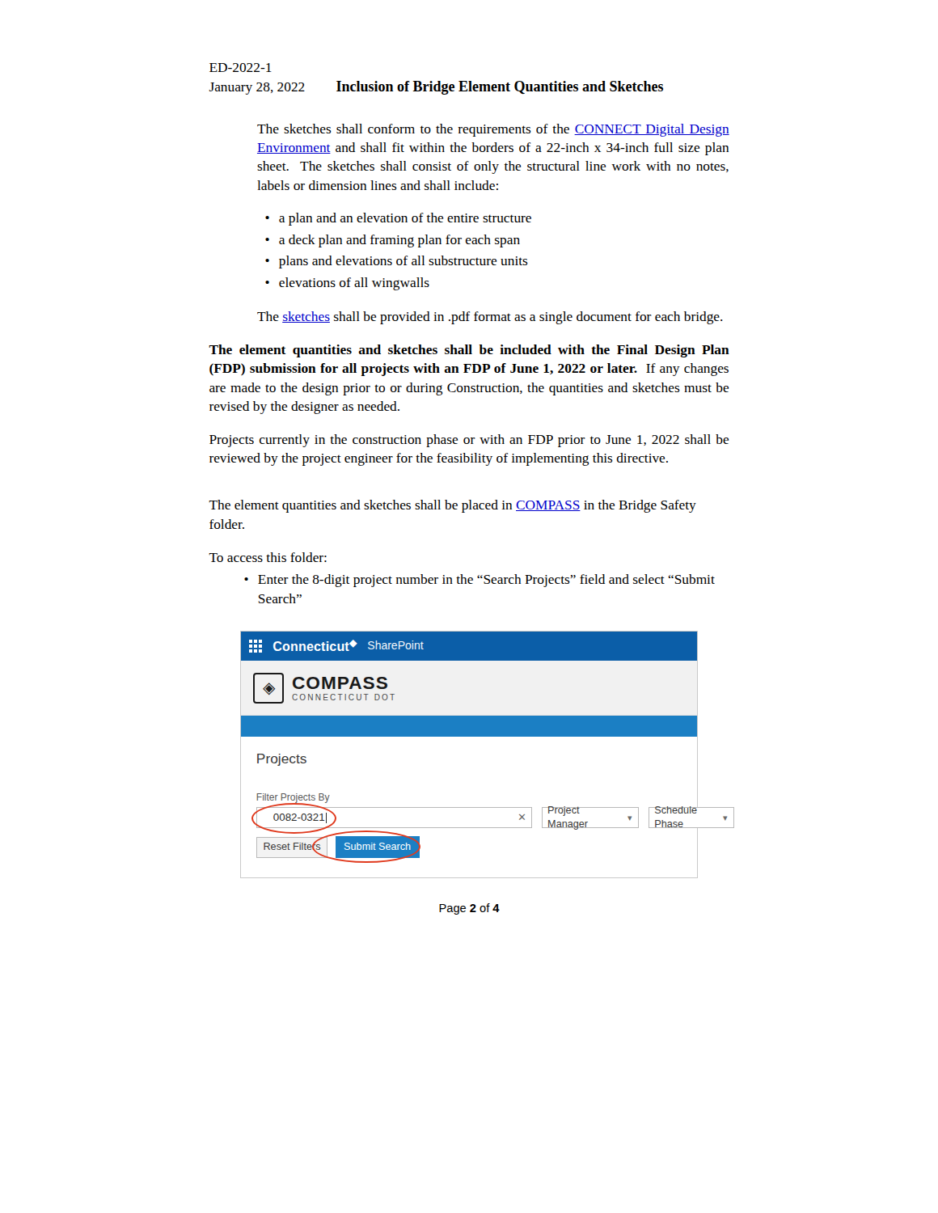ED-2022-1
January 28, 2022 Inclusion of Bridge Element Quantities and Sketches
The sketches shall conform to the requirements of the CONNECT Digital Design Environment and shall fit within the borders of a 22-inch x 34-inch full size plan sheet. The sketches shall consist of only the structural line work with no notes, labels or dimension lines and shall include:
a plan and an elevation of the entire structure
a deck plan and framing plan for each span
plans and elevations of all substructure units
elevations of all wingwalls
The sketches shall be provided in .pdf format as a single document for each bridge.
The element quantities and sketches shall be included with the Final Design Plan (FDP) submission for all projects with an FDP of June 1, 2022 or later. If any changes are made to the design prior to or during Construction, the quantities and sketches must be revised by the designer as needed.
Projects currently in the construction phase or with an FDP prior to June 1, 2022 shall be reviewed by the project engineer for the feasibility of implementing this directive.
The element quantities and sketches shall be placed in COMPASS in the Bridge Safety folder.
To access this folder:
Enter the 8-digit project number in the “Search Projects” field and select “Submit Search”
Connecticut◆
SharePoint
◈
COMPASS
CONNECTICUT DOT
Projects
Filter Projects By
0082-0321 ✕
Project Manager▾
Schedule Phase▾
Reset Filters
Submit Search
Page 2 of 4